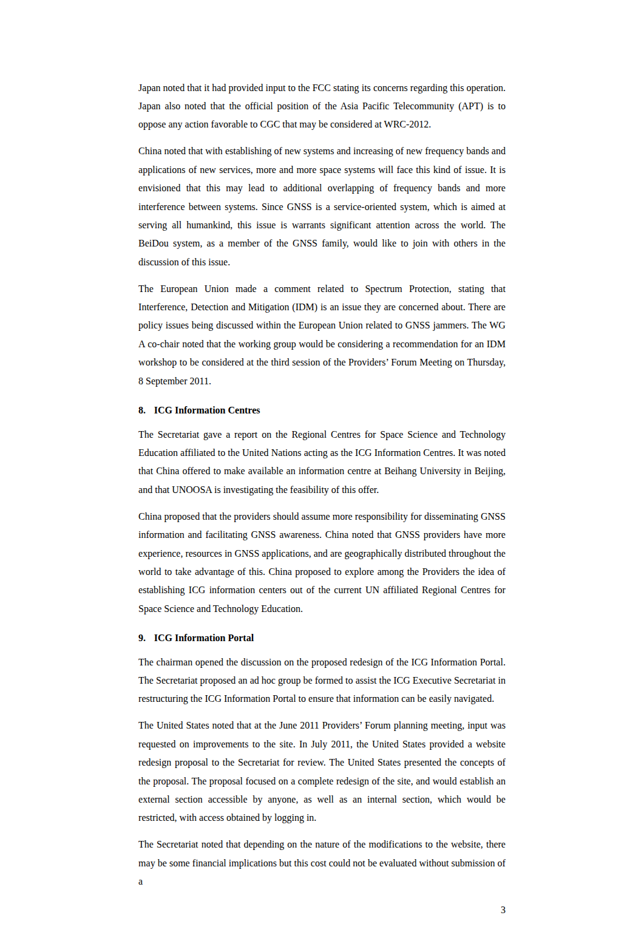Japan noted that it had provided input to the FCC stating its concerns regarding this operation. Japan also noted that the official position of the Asia Pacific Telecommunity (APT) is to oppose any action favorable to CGC that may be considered at WRC-2012.
China noted that with establishing of new systems and increasing of new frequency bands and applications of new services, more and more space systems will face this kind of issue. It is envisioned that this may lead to additional overlapping of frequency bands and more interference between systems. Since GNSS is a service-oriented system, which is aimed at serving all humankind, this issue is warrants significant attention across the world. The BeiDou system, as a member of the GNSS family, would like to join with others in the discussion of this issue.
The European Union made a comment related to Spectrum Protection, stating that Interference, Detection and Mitigation (IDM) is an issue they are concerned about. There are policy issues being discussed within the European Union related to GNSS jammers. The WG A co-chair noted that the working group would be considering a recommendation for an IDM workshop to be considered at the third session of the Providers’ Forum Meeting on Thursday, 8 September 2011.
8. ICG Information Centres
The Secretariat gave a report on the Regional Centres for Space Science and Technology Education affiliated to the United Nations acting as the ICG Information Centres. It was noted that China offered to make available an information centre at Beihang University in Beijing, and that UNOOSA is investigating the feasibility of this offer.
China proposed that the providers should assume more responsibility for disseminating GNSS information and facilitating GNSS awareness. China noted that GNSS providers have more experience, resources in GNSS applications, and are geographically distributed throughout the world to take advantage of this. China proposed to explore among the Providers the idea of establishing ICG information centers out of the current UN affiliated Regional Centres for Space Science and Technology Education.
9. ICG Information Portal
The chairman opened the discussion on the proposed redesign of the ICG Information Portal. The Secretariat proposed an ad hoc group be formed to assist the ICG Executive Secretariat in restructuring the ICG Information Portal to ensure that information can be easily navigated.
The United States noted that at the June 2011 Providers’ Forum planning meeting, input was requested on improvements to the site. In July 2011, the United States provided a website redesign proposal to the Secretariat for review. The United States presented the concepts of the proposal. The proposal focused on a complete redesign of the site, and would establish an external section accessible by anyone, as well as an internal section, which would be restricted, with access obtained by logging in.
The Secretariat noted that depending on the nature of the modifications to the website, there may be some financial implications but this cost could not be evaluated without submission of a
3